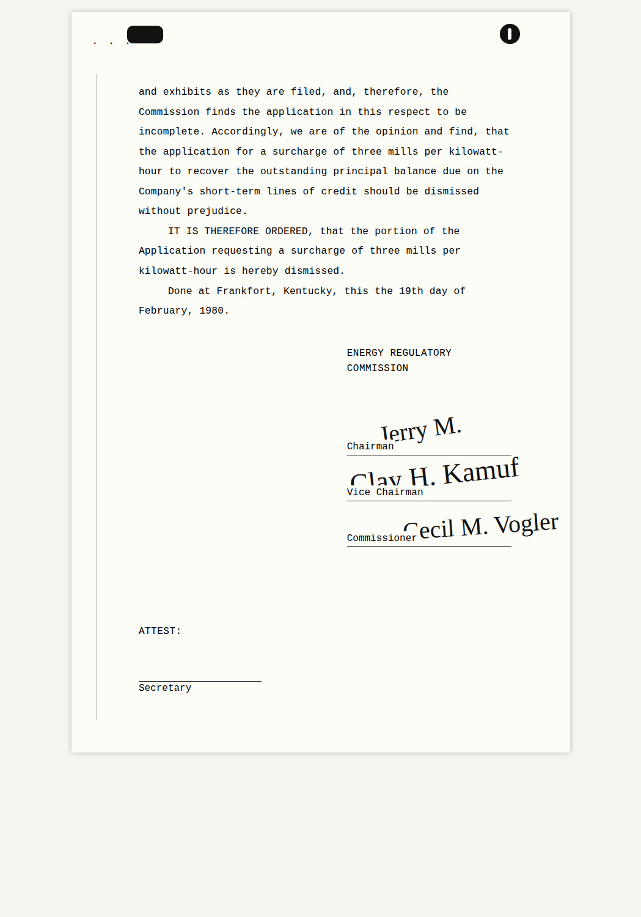. . .
and exhibits as they are filed, and, therefore, the Commission finds the application in this respect to be incomplete. Accordingly, we are of the opinion and find, that the application for a surcharge of three mills per kilowatt-hour to recover the outstanding principal balance due on the Company's short-term lines of credit should be dismissed without prejudice.
IT IS THEREFORE ORDERED, that the portion of the Application requesting a surcharge of three mills per kilowatt-hour is hereby dismissed.
Done at Frankfort, Kentucky, this the 19th day of February, 1980.
ENERGY REGULATORY COMMISSION
Jerry M. Chairman
Clay H. Kamuf Vice Chairman
Cecil M. Vogler Commissioner
ATTEST:
Secretary